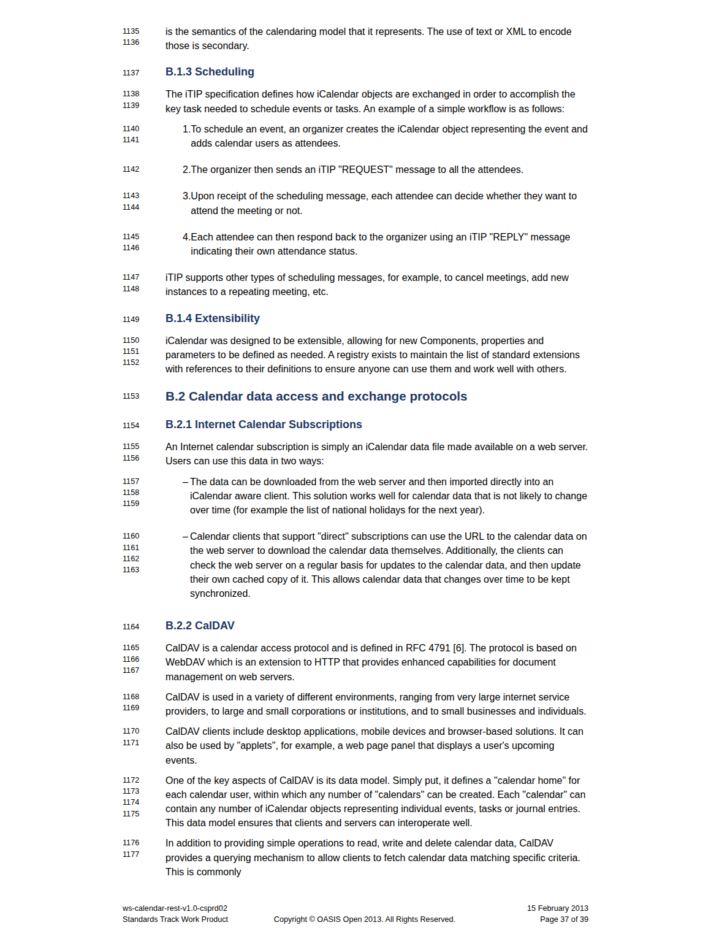11351136
is the semantics of the calendaring model that it represents. The use of text or XML to encode those is secondary.
1137
B.1.3 Scheduling
11381139
The iTIP specification defines how iCalendar objects are exchanged in order to accomplish the key task needed to schedule events or tasks. An example of a simple workflow is as follows:
11401141
1. To schedule an event, an organizer creates the iCalendar object representing the event and adds calendar users as attendees.
1142
2. The organizer then sends an iTIP "REQUEST" message to all the attendees.
11431144
3. Upon receipt of the scheduling message, each attendee can decide whether they want to attend the meeting or not.
11451146
4. Each attendee can then respond back to the organizer using an iTIP "REPLY" message indicating their own attendance status.
11471148
iTIP supports other types of scheduling messages, for example, to cancel meetings, add new instances to a repeating meeting, etc.
1149
B.1.4 Extensibility
115011511152
iCalendar was designed to be extensible, allowing for new Components, properties and parameters to be defined as needed. A registry exists to maintain the list of standard extensions with references to their definitions to ensure anyone can use them and work well with others.
1153
B.2 Calendar data access and exchange protocols
1154
B.2.1 Internet Calendar Subscriptions
11551156
An Internet calendar subscription is simply an iCalendar data file made available on a web server. Users can use this data in two ways:
115711581159
–The data can be downloaded from the web server and then imported directly into an iCalendar aware client. This solution works well for calendar data that is not likely to change over time (for example the list of national holidays for the next year).
1160116111621163
–Calendar clients that support "direct" subscriptions can use the URL to the calendar data on the web server to download the calendar data themselves. Additionally, the clients can check the web server on a regular basis for updates to the calendar data, and then update their own cached copy of it. This allows calendar data that changes over time to be kept synchronized.
1164
B.2.2 CalDAV
116511661167
CalDAV is a calendar access protocol and is defined in RFC 4791 [6]. The protocol is based on WebDAV which is an extension to HTTP that provides enhanced capabilities for document management on web servers.
11681169
CalDAV is used in a variety of different environments, ranging from very large internet service providers, to large and small corporations or institutions, and to small businesses and individuals.
11701171
CalDAV clients include desktop applications, mobile devices and browser-based solutions. It can also be used by "applets", for example, a web page panel that displays a user's upcoming events.
1172117311741175
One of the key aspects of CalDAV is its data model. Simply put, it defines a "calendar home" for each calendar user, within which any number of "calendars" can be created. Each "calendar" can contain any number of iCalendar objects representing individual events, tasks or journal entries. This data model ensures that clients and servers can interoperate well.
11761177
In addition to providing simple operations to read, write and delete calendar data, CalDAV provides a querying mechanism to allow clients to fetch calendar data matching specific criteria. This is commonly
ws-calendar-rest-v1.0-csprd02
15 February 2013
Standards Track Work Product
Copyright © OASIS Open 2013. All Rights Reserved.
Page 37 of 39